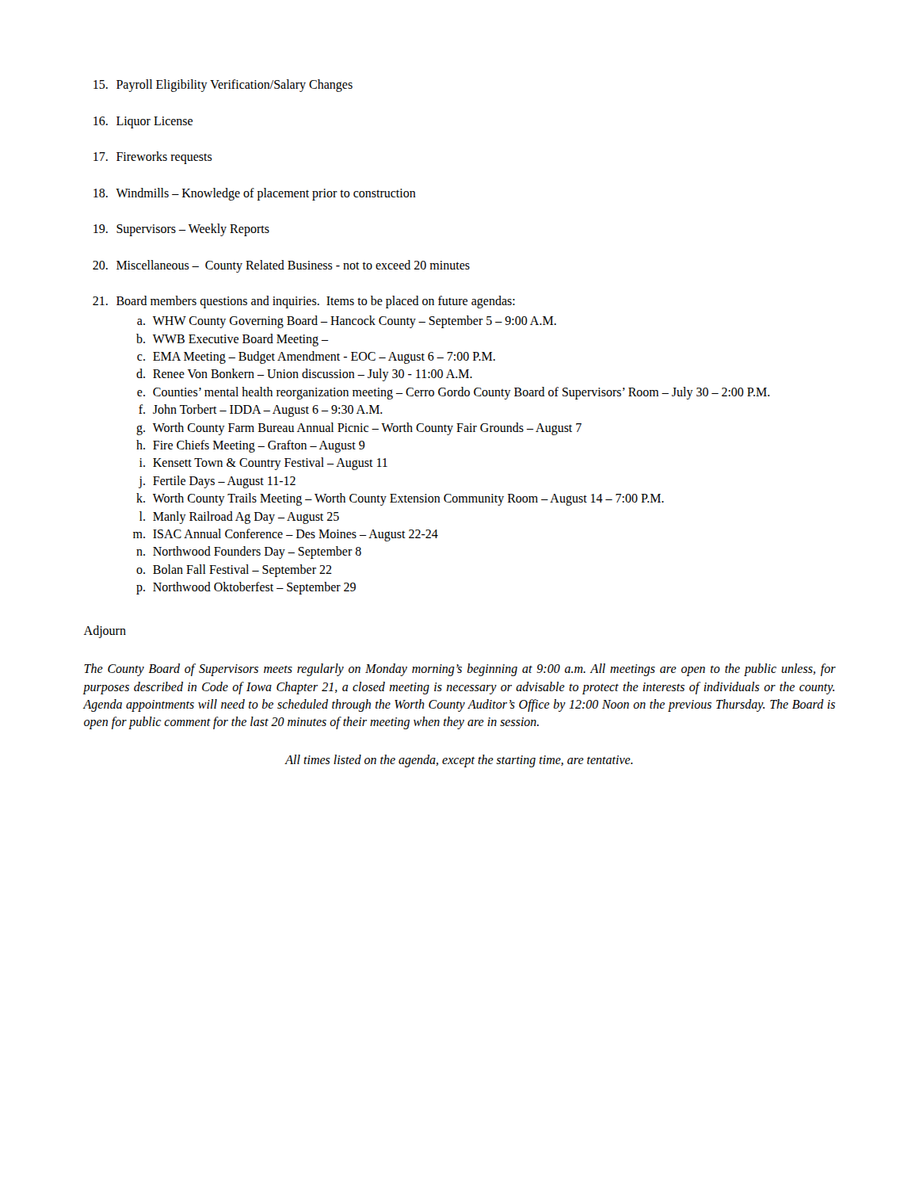Payroll Eligibility Verification/Salary Changes
Liquor License
Fireworks requests
Windmills – Knowledge of placement prior to construction
Supervisors – Weekly Reports
Miscellaneous – County Related Business - not to exceed 20 minutes
Board members questions and inquiries. Items to be placed on future agendas:
WHW County Governing Board – Hancock County – September 5 – 9:00 A.M.
WWB Executive Board Meeting –
EMA Meeting – Budget Amendment - EOC – August 6 – 7:00 P.M.
Renee Von Bonkern – Union discussion – July 30 - 11:00 A.M.
Counties’ mental health reorganization meeting – Cerro Gordo County Board of Supervisors’ Room – July 30 – 2:00 P.M.
John Torbert – IDDA – August 6 – 9:30 A.M.
Worth County Farm Bureau Annual Picnic – Worth County Fair Grounds – August 7
Fire Chiefs Meeting – Grafton – August 9
Kensett Town & Country Festival – August 11
Fertile Days – August 11-12
Worth County Trails Meeting – Worth County Extension Community Room – August 14 – 7:00 P.M.
Manly Railroad Ag Day – August 25
ISAC Annual Conference – Des Moines – August 22-24
Northwood Founders Day – September 8
Bolan Fall Festival – September 22
Northwood Oktoberfest – September 29
Adjourn
The County Board of Supervisors meets regularly on Monday morning’s beginning at 9:00 a.m. All meetings are open to the public unless, for purposes described in Code of Iowa Chapter 21, a closed meeting is necessary or advisable to protect the interests of individuals or the county. Agenda appointments will need to be scheduled through the Worth County Auditor’s Office by 12:00 Noon on the previous Thursday. The Board is open for public comment for the last 20 minutes of their meeting when they are in session.
All times listed on the agenda, except the starting time, are tentative.